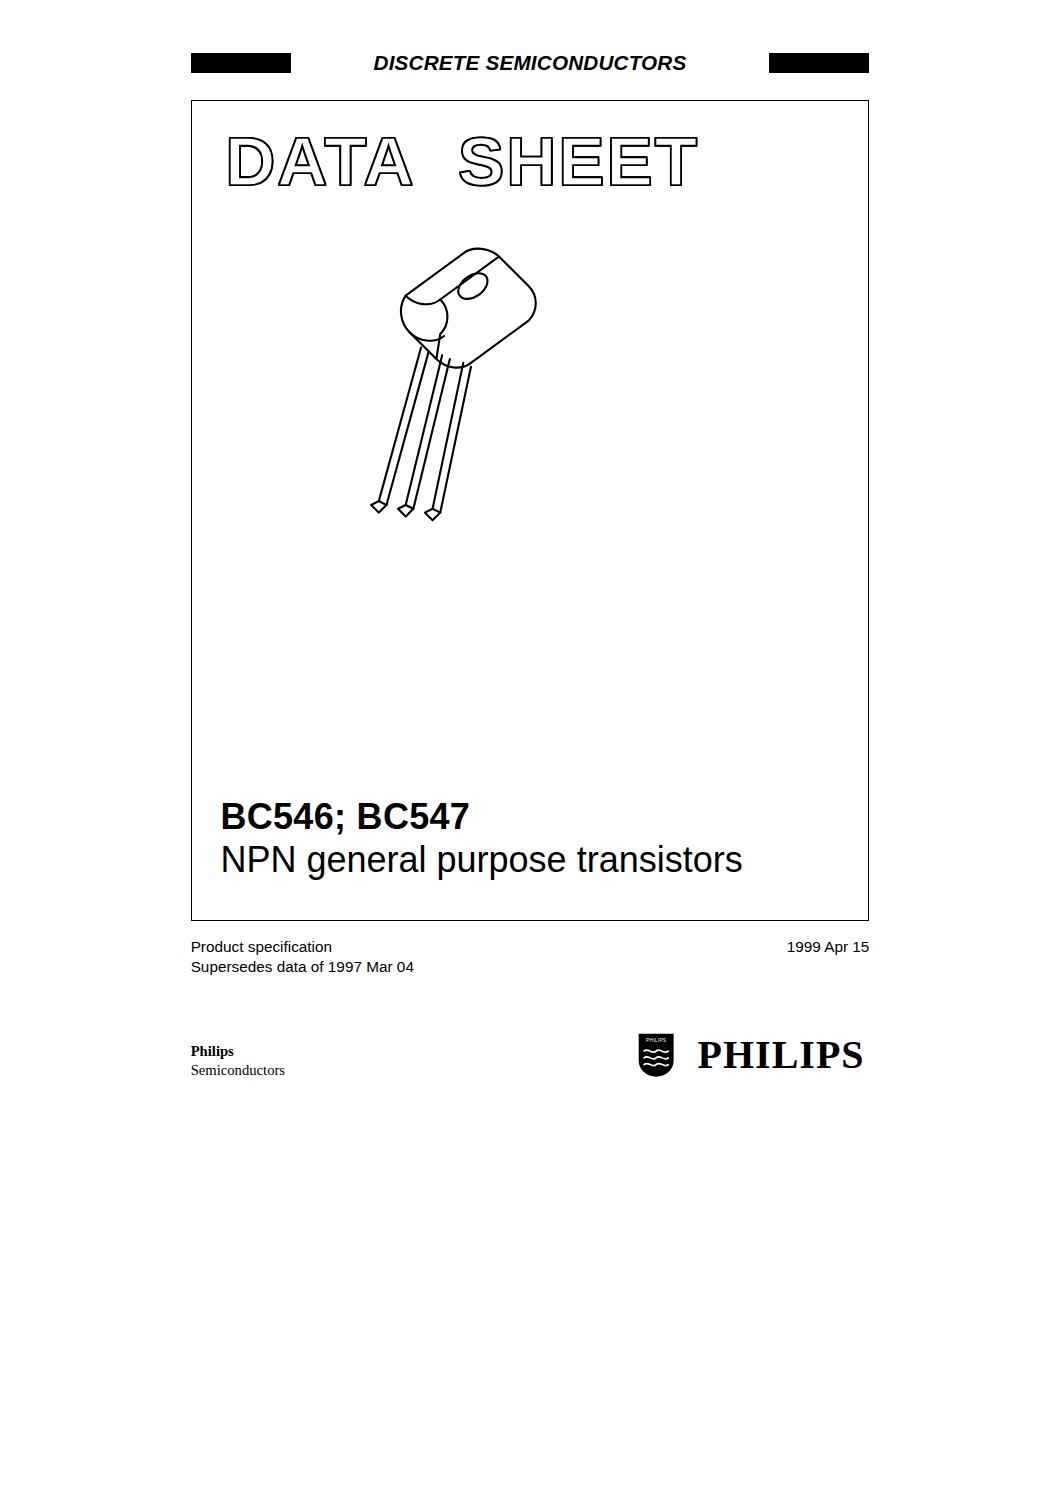DISCRETE SEMICONDUCTORS
DATA SHEET
BC546; BC547
NPN general purpose transistors
Product specification
Supersedes data of 1997 Mar 04
1999 Apr 15
Philips
Semiconductors
PHILIPS
PHILIPS